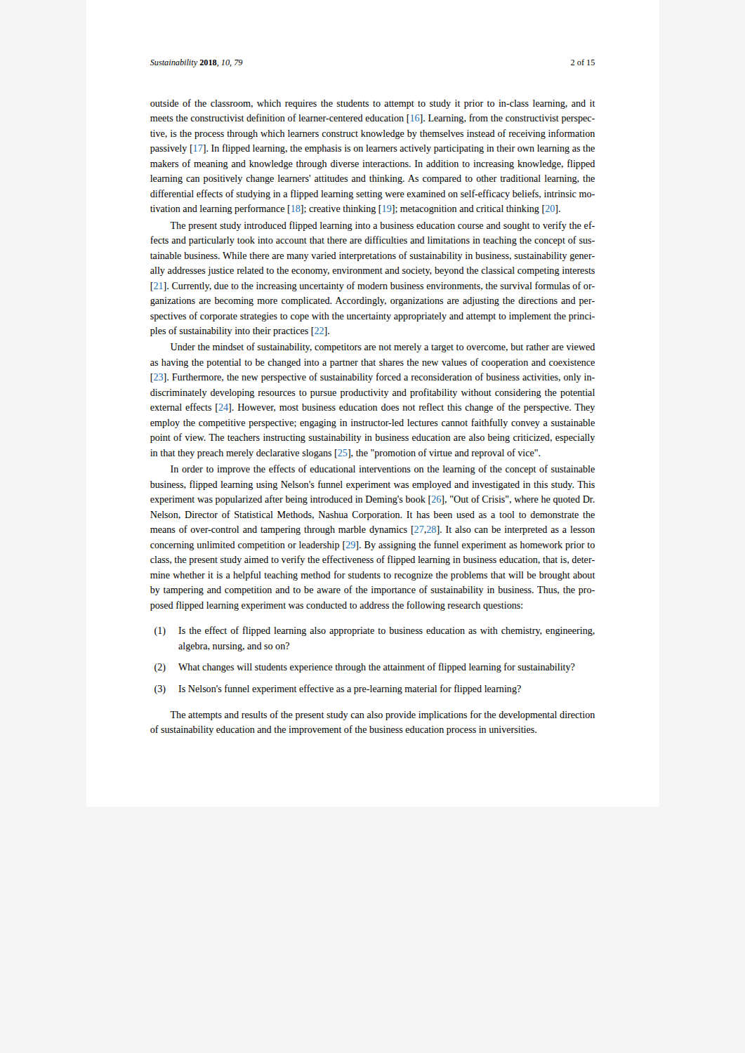Sustainability 2018, 10, 79
2 of 15
outside of the classroom, which requires the students to attempt to study it prior to in-class learning, and it meets the constructivist definition of learner-centered education [16]. Learning, from the constructivist perspective, is the process through which learners construct knowledge by themselves instead of receiving information passively [17]. In flipped learning, the emphasis is on learners actively participating in their own learning as the makers of meaning and knowledge through diverse interactions. In addition to increasing knowledge, flipped learning can positively change learners' attitudes and thinking. As compared to other traditional learning, the differential effects of studying in a flipped learning setting were examined on self-efficacy beliefs, intrinsic motivation and learning performance [18]; creative thinking [19]; metacognition and critical thinking [20].
The present study introduced flipped learning into a business education course and sought to verify the effects and particularly took into account that there are difficulties and limitations in teaching the concept of sustainable business. While there are many varied interpretations of sustainability in business, sustainability generally addresses justice related to the economy, environment and society, beyond the classical competing interests [21]. Currently, due to the increasing uncertainty of modern business environments, the survival formulas of organizations are becoming more complicated. Accordingly, organizations are adjusting the directions and perspectives of corporate strategies to cope with the uncertainty appropriately and attempt to implement the principles of sustainability into their practices [22].
Under the mindset of sustainability, competitors are not merely a target to overcome, but rather are viewed as having the potential to be changed into a partner that shares the new values of cooperation and coexistence [23]. Furthermore, the new perspective of sustainability forced a reconsideration of business activities, only indiscriminately developing resources to pursue productivity and profitability without considering the potential external effects [24]. However, most business education does not reflect this change of the perspective. They employ the competitive perspective; engaging in instructor-led lectures cannot faithfully convey a sustainable point of view. The teachers instructing sustainability in business education are also being criticized, especially in that they preach merely declarative slogans [25], the "promotion of virtue and reproval of vice".
In order to improve the effects of educational interventions on the learning of the concept of sustainable business, flipped learning using Nelson's funnel experiment was employed and investigated in this study. This experiment was popularized after being introduced in Deming's book [26], "Out of Crisis", where he quoted Dr. Nelson, Director of Statistical Methods, Nashua Corporation. It has been used as a tool to demonstrate the means of over-control and tampering through marble dynamics [27,28]. It also can be interpreted as a lesson concerning unlimited competition or leadership [29]. By assigning the funnel experiment as homework prior to class, the present study aimed to verify the effectiveness of flipped learning in business education, that is, determine whether it is a helpful teaching method for students to recognize the problems that will be brought about by tampering and competition and to be aware of the importance of sustainability in business. Thus, the proposed flipped learning experiment was conducted to address the following research questions:
Is the effect of flipped learning also appropriate to business education as with chemistry, engineering, algebra, nursing, and so on?
What changes will students experience through the attainment of flipped learning for sustainability?
Is Nelson's funnel experiment effective as a pre-learning material for flipped learning?
The attempts and results of the present study can also provide implications for the developmental direction of sustainability education and the improvement of the business education process in universities.